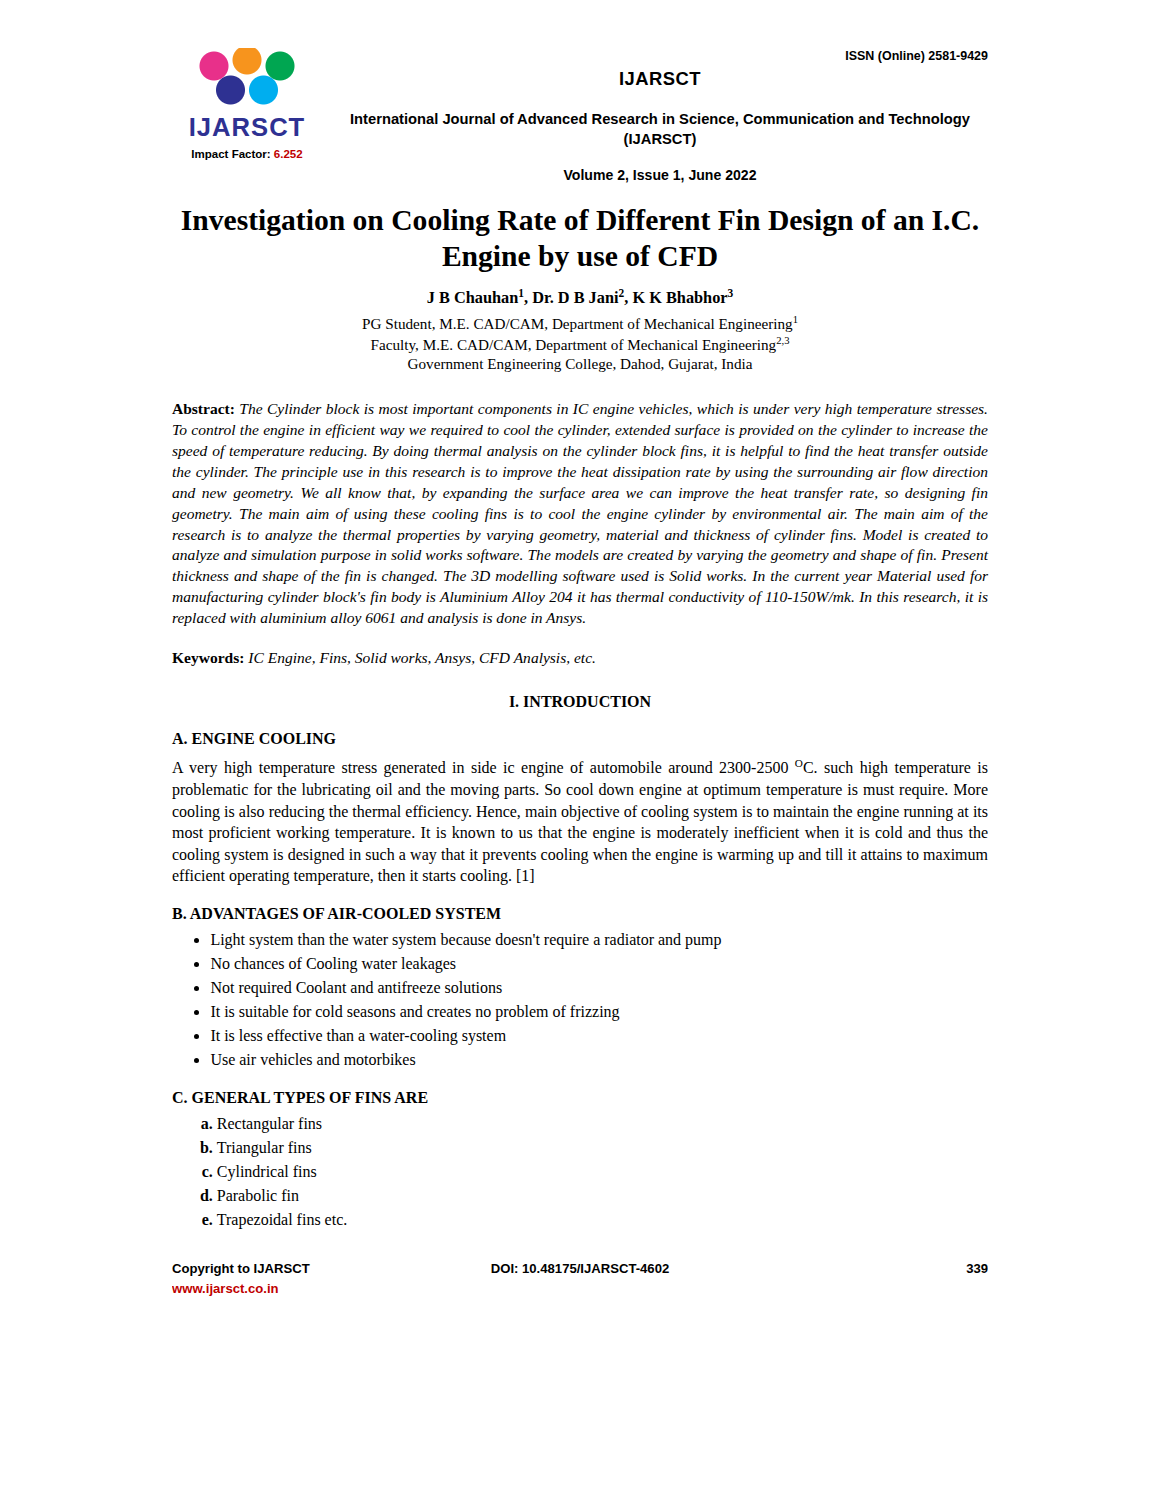IJARSCT
Impact Factor: 6.252
ISSN (Online) 2581-9429
IJARSCT
International Journal of Advanced Research in Science, Communication and Technology (IJARSCT)
Volume 2, Issue 1, June 2022
Investigation on Cooling Rate of Different Fin Design of an I.C. Engine by use of CFD
J B Chauhan1, Dr. D B Jani2, K K Bhabhor3
PG Student, M.E. CAD/CAM, Department of Mechanical Engineering1
Faculty, M.E. CAD/CAM, Department of Mechanical Engineering2,3
Government Engineering College, Dahod, Gujarat, India
Abstract: The Cylinder block is most important components in IC engine vehicles, which is under very high temperature stresses. To control the engine in efficient way we required to cool the cylinder, extended surface is provided on the cylinder to increase the speed of temperature reducing. By doing thermal analysis on the cylinder block fins, it is helpful to find the heat transfer outside the cylinder. The principle use in this research is to improve the heat dissipation rate by using the surrounding air flow direction and new geometry. We all know that, by expanding the surface area we can improve the heat transfer rate, so designing fin geometry. The main aim of using these cooling fins is to cool the engine cylinder by environmental air. The main aim of the research is to analyze the thermal properties by varying geometry, material and thickness of cylinder fins. Model is created to analyze and simulation purpose in solid works software. The models are created by varying the geometry and shape of fin. Present thickness and shape of the fin is changed. The 3D modelling software used is Solid works. In the current year Material used for manufacturing cylinder block's fin body is Aluminium Alloy 204 it has thermal conductivity of 110-150W/mk. In this research, it is replaced with aluminium alloy 6061 and analysis is done in Ansys.
Keywords: IC Engine, Fins, Solid works, Ansys, CFD Analysis, etc.
I. INTRODUCTION
A. ENGINE COOLING
A very high temperature stress generated in side ic engine of automobile around 2300-2500 OC. such high temperature is problematic for the lubricating oil and the moving parts. So cool down engine at optimum temperature is must require. More cooling is also reducing the thermal efficiency. Hence, main objective of cooling system is to maintain the engine running at its most proficient working temperature. It is known to us that the engine is moderately inefficient when it is cold and thus the cooling system is designed in such a way that it prevents cooling when the engine is warming up and till it attains to maximum efficient operating temperature, then it starts cooling. [1]
B. ADVANTAGES OF AIR-COOLED SYSTEM
Light system than the water system because doesn't require a radiator and pump
No chances of Cooling water leakages
Not required Coolant and antifreeze solutions
It is suitable for cold seasons and creates no problem of frizzing
It is less effective than a water-cooling system
Use air vehicles and motorbikes
C. GENERAL TYPES OF FINS ARE
Rectangular fins
Triangular fins
Cylindrical fins
Parabolic fin
Trapezoidal fins etc.
Copyright to IJARSCT www.ijarsct.co.in
DOI: 10.48175/IJARSCT-4602
339